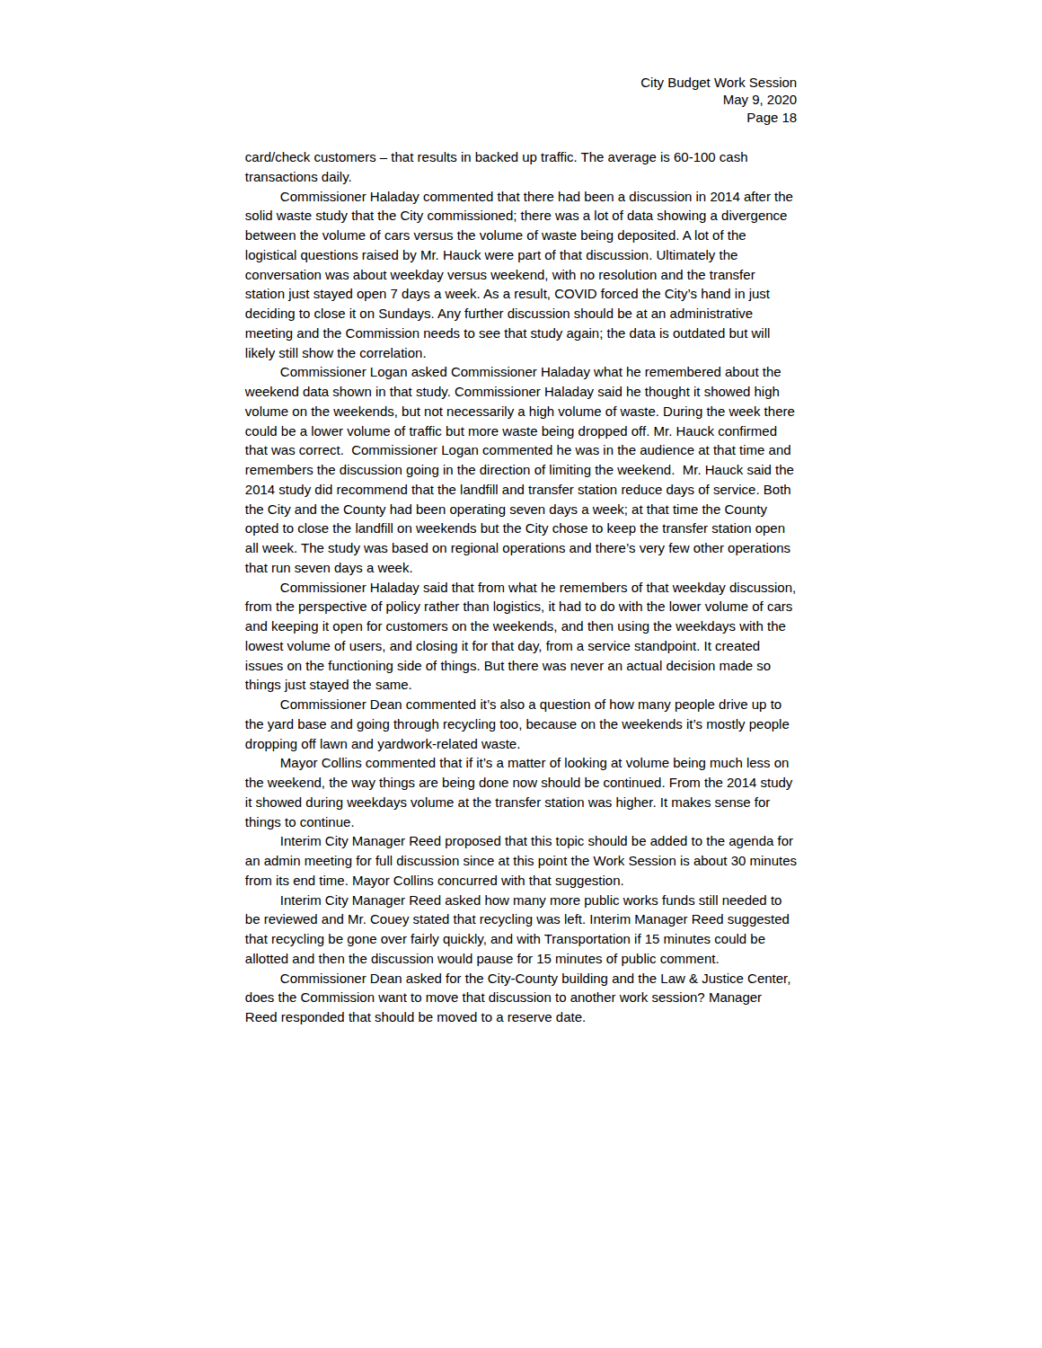City Budget Work Session
May 9, 2020
Page 18
card/check customers – that results in backed up traffic. The average is 60-100 cash transactions daily.
Commissioner Haladay commented that there had been a discussion in 2014 after the solid waste study that the City commissioned; there was a lot of data showing a divergence between the volume of cars versus the volume of waste being deposited. A lot of the logistical questions raised by Mr. Hauck were part of that discussion. Ultimately the conversation was about weekday versus weekend, with no resolution and the transfer station just stayed open 7 days a week. As a result, COVID forced the City’s hand in just deciding to close it on Sundays. Any further discussion should be at an administrative meeting and the Commission needs to see that study again; the data is outdated but will likely still show the correlation.
Commissioner Logan asked Commissioner Haladay what he remembered about the weekend data shown in that study. Commissioner Haladay said he thought it showed high volume on the weekends, but not necessarily a high volume of waste. During the week there could be a lower volume of traffic but more waste being dropped off. Mr. Hauck confirmed that was correct. Commissioner Logan commented he was in the audience at that time and remembers the discussion going in the direction of limiting the weekend. Mr. Hauck said the 2014 study did recommend that the landfill and transfer station reduce days of service. Both the City and the County had been operating seven days a week; at that time the County opted to close the landfill on weekends but the City chose to keep the transfer station open all week. The study was based on regional operations and there’s very few other operations that run seven days a week.
Commissioner Haladay said that from what he remembers of that weekday discussion, from the perspective of policy rather than logistics, it had to do with the lower volume of cars and keeping it open for customers on the weekends, and then using the weekdays with the lowest volume of users, and closing it for that day, from a service standpoint. It created issues on the functioning side of things. But there was never an actual decision made so things just stayed the same.
Commissioner Dean commented it’s also a question of how many people drive up to the yard base and going through recycling too, because on the weekends it’s mostly people dropping off lawn and yardwork-related waste.
Mayor Collins commented that if it’s a matter of looking at volume being much less on the weekend, the way things are being done now should be continued. From the 2014 study it showed during weekdays volume at the transfer station was higher. It makes sense for things to continue.
Interim City Manager Reed proposed that this topic should be added to the agenda for an admin meeting for full discussion since at this point the Work Session is about 30 minutes from its end time. Mayor Collins concurred with that suggestion.
Interim City Manager Reed asked how many more public works funds still needed to be reviewed and Mr. Couey stated that recycling was left. Interim Manager Reed suggested that recycling be gone over fairly quickly, and with Transportation if 15 minutes could be allotted and then the discussion would pause for 15 minutes of public comment.
Commissioner Dean asked for the City-County building and the Law & Justice Center, does the Commission want to move that discussion to another work session? Manager Reed responded that should be moved to a reserve date.